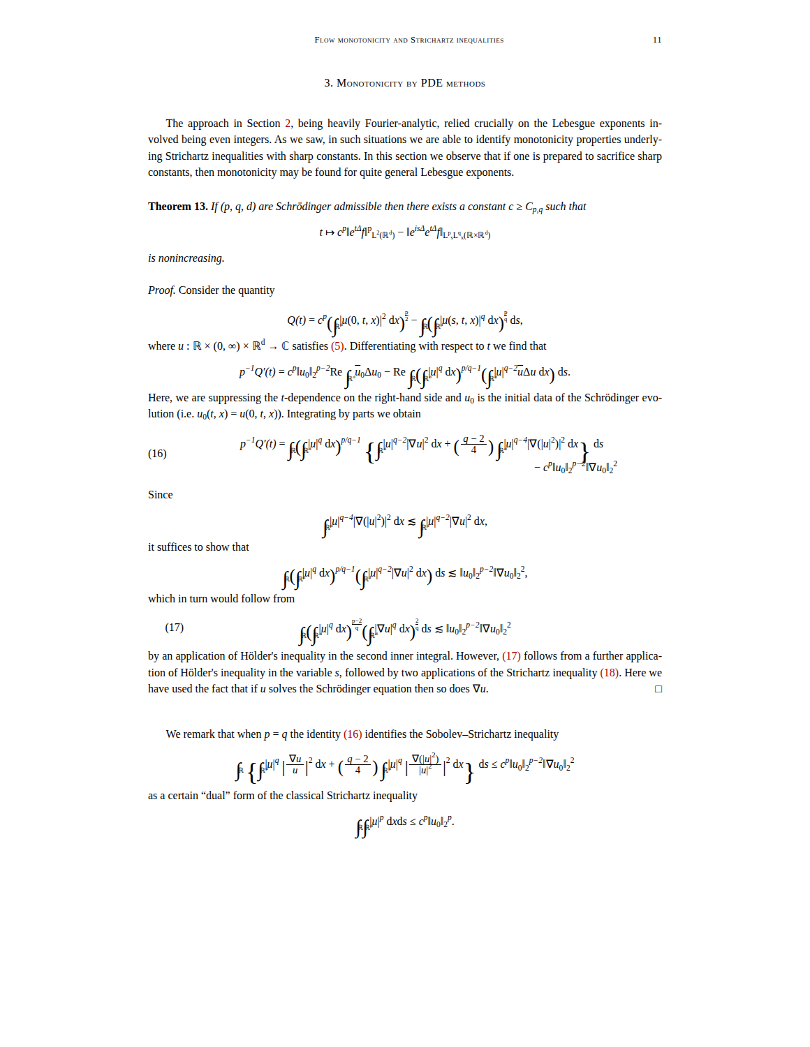Flow monotonicity and Strichartz inequalities 11
3. Monotonicity by PDE methods
The approach in Section 2, being heavily Fourier-analytic, relied crucially on the Lebesgue exponents involved being even integers. As we saw, in such situations we are able to identify monotonicity properties underlying Strichartz inequalities with sharp constants. In this section we observe that if one is prepared to sacrifice sharp constants, then monotonicity may be found for quite general Lebesgue exponents.
Theorem 13. If (p, q, d) are Schrödinger admissible then there exists a constant c ≥ Cp,q such that
t ↦ cp‖etΔf‖pL2(ℝd) − ‖eisΔetΔf‖LpsLqx(ℝ×ℝd)
is nonincreasing.
Proof. Consider the quantity
Q(t) = cp(∫ℝd|u(0, t, x)|2 dx)p 2 − ∫ℝ(∫ℝd|u(s, t, x)|q dx)pq ds,
where u : ℝ × (0, ∞) × ℝd → ℂ satisfies (5). Differentiating with respect to t we find that
p−1Q′(t) = cp‖u0‖2p−2Re ∫ℝd u0Δu0 − Re ∫ℝ(∫ℝd|u|q dx)p/q−1(∫ℝd|u|q−2u Δu dx) ds.
Here, we are suppressing the t-dependence on the right-hand side and u0 is the initial data of the Schrödinger evolution (i.e. u0(t, x) = u(0, t, x)). Integrating by parts we obtain
(16)
p−1Q′(t) = ∫ℝ(∫ℝd|u|q dx)p/q−1 {∫ℝd|u|q−2|∇u|2 dx + (q − 24) ∫ℝd|u|q−4|∇(|u|2)|2 dx} ds
− cp‖u0‖2p−2‖∇u0‖22
Since
∫ℝd|u|q−4|∇(|u|2)|2 dx ≲ ∫ℝd|u|q−2|∇u|2 dx,
it suffices to show that
∫ℝ(∫ℝd|u|q dx)p/q−1(∫ℝd|u|q−2|∇u|2 dx) ds ≲ ‖u0‖2p−2‖∇u0‖22,
which in turn would follow from
(17)
∫ℝ(∫ℝd|u|q dx)p−2 q(∫ℝd|∇u|q dx)2 q ds ≲ ‖u0‖2p−2‖∇u0‖22
by an application of Hölder's inequality in the second inner integral. However, (17) follows from a further application of Hölder's inequality in the variable s, followed by two applications of the Strichartz inequality (18). Here we have used the fact that if u solves the Schrödinger equation then so does ∇u. □
We remark that when p = q the identity (16) identifies the Sobolev–Strichartz inequality
∫ℝ {∫ℝd|u|q |∇u u|2 dx + (q − 24) ∫ℝd|u|q |∇(|u|2)|u|2|2 dx} ds ≤ cp‖u0‖2p−2‖∇u0‖22
as a certain “dual” form of the classical Strichartz inequality
∫ℝ∫ℝd|u|p dxds ≤ cp‖u0‖2p.